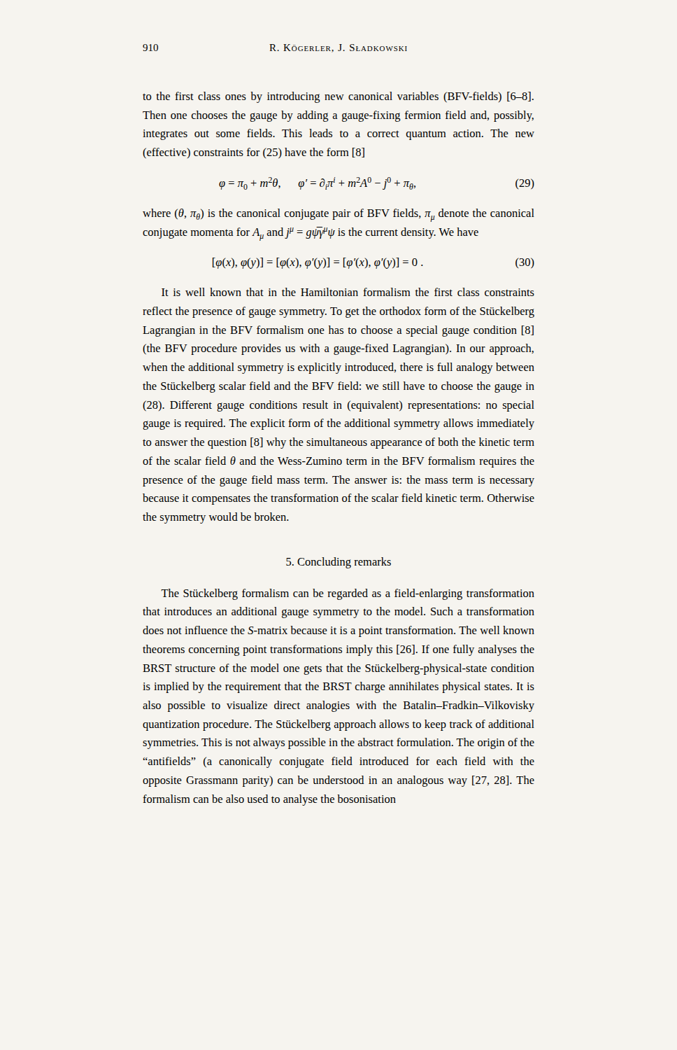910
R. Kögerler, J. Sładkowski
to the first class ones by introducing new canonical variables (BFV-fields) [6–8]. Then one chooses the gauge by adding a gauge-fixing fermion field and, possibly, integrates out some fields. This leads to a correct quantum action. The new (effective) constraints for (25) have the form [8]
φ = π0 + m2θ, φ′ = ∂iπi + m2A0 − j0 + πθ,
(29)
where (θ, πθ) is the canonical conjugate pair of BFV fields, πμ denote the canonical conjugate momenta for Aμ and jμ = gψ̅γμψ is the current density. We have
[φ(x), φ(y)] = [φ(x), φ′(y)] = [φ′(x), φ′(y)] = 0 .
(30)
It is well known that in the Hamiltonian formalism the first class constraints reflect the presence of gauge symmetry. To get the orthodox form of the Stückelberg Lagrangian in the BFV formalism one has to choose a special gauge condition [8] (the BFV procedure provides us with a gauge-fixed Lagrangian). In our approach, when the additional symmetry is explicitly introduced, there is full analogy between the Stückelberg scalar field and the BFV field: we still have to choose the gauge in (28). Different gauge conditions result in (equivalent) representations: no special gauge is required. The explicit form of the additional symmetry allows immediately to answer the question [8] why the simultaneous appearance of both the kinetic term of the scalar field θ and the Wess-Zumino term in the BFV formalism requires the presence of the gauge field mass term. The answer is: the mass term is necessary because it compensates the transformation of the scalar field kinetic term. Otherwise the symmetry would be broken.
5. Concluding remarks
The Stückelberg formalism can be regarded as a field-enlarging transformation that introduces an additional gauge symmetry to the model. Such a transformation does not influence the S-matrix because it is a point transformation. The well known theorems concerning point transformations imply this [26]. If one fully analyses the BRST structure of the model one gets that the Stückelberg-physical-state condition is implied by the requirement that the BRST charge annihilates physical states. It is also possible to visualize direct analogies with the Batalin–Fradkin–Vilkovisky quantization procedure. The Stückelberg approach allows to keep track of additional symmetries. This is not always possible in the abstract formulation. The origin of the “antifields” (a canonically conjugate field introduced for each field with the opposite Grassmann parity) can be understood in an analogous way [27, 28]. The formalism can be also used to analyse the bosonisation